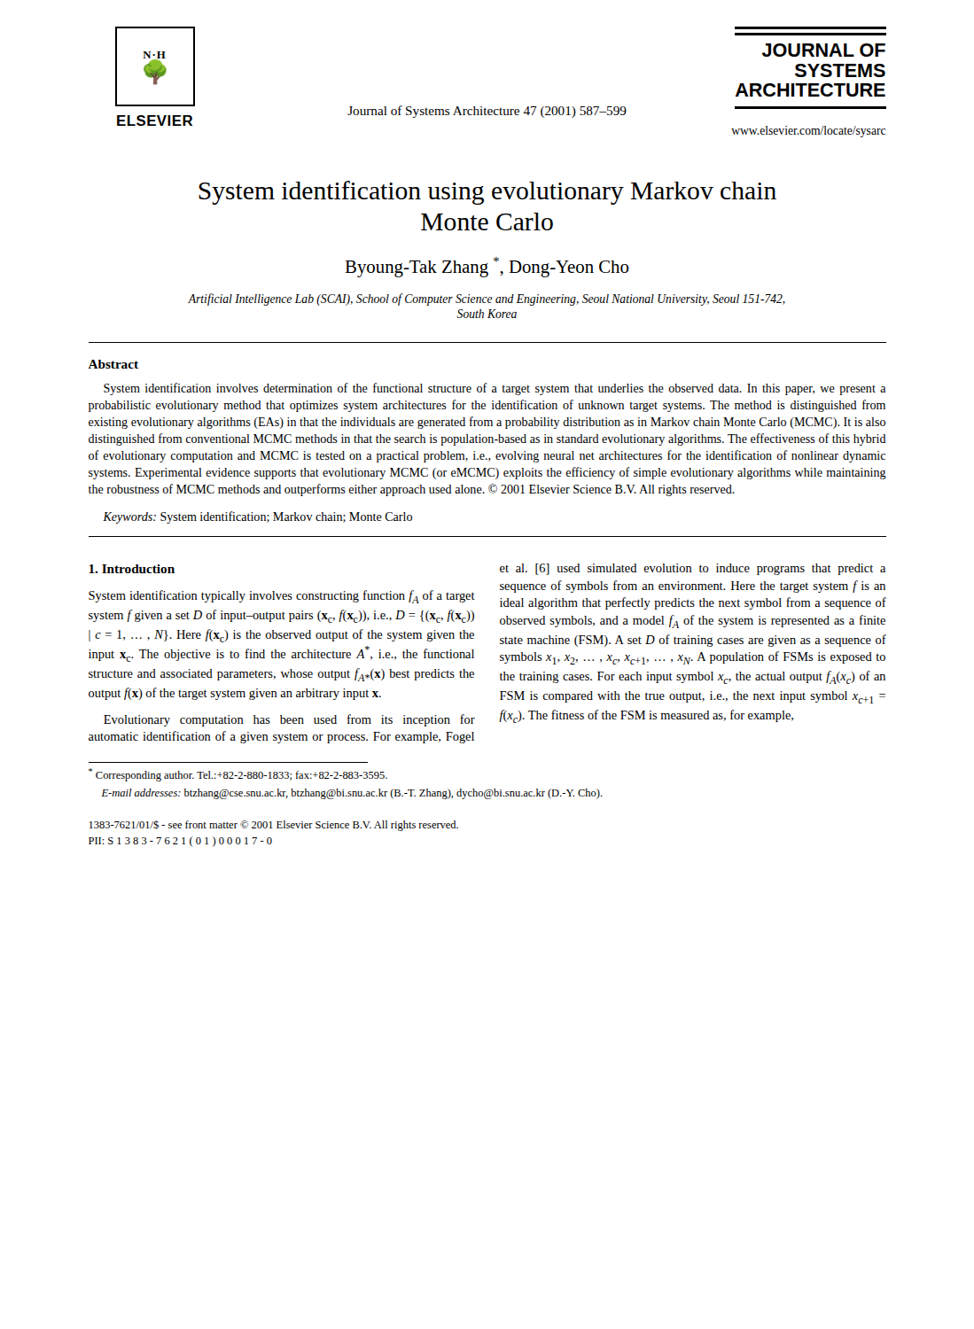N·H 🌳
ELSEVIER
JOURNAL OF SYSTEMS ARCHITECTURE
Journal of Systems Architecture 47 (2001) 587–599
www.elsevier.com/locate/sysarc
System identification using evolutionary Markov chain
Monte Carlo
Byoung-Tak Zhang *, Dong-Yeon Cho
Artificial Intelligence Lab (SCAI), School of Computer Science and Engineering, Seoul National University, Seoul 151-742,
South Korea
Abstract
System identification involves determination of the functional structure of a target system that underlies the observed data. In this paper, we present a probabilistic evolutionary method that optimizes system architectures for the identification of unknown target systems. The method is distinguished from existing evolutionary algorithms (EAs) in that the individuals are generated from a probability distribution as in Markov chain Monte Carlo (MCMC). It is also distinguished from conventional MCMC methods in that the search is population-based as in standard evolutionary algorithms. The effectiveness of this hybrid of evolutionary computation and MCMC is tested on a practical problem, i.e., evolving neural net architectures for the identification of nonlinear dynamic systems. Experimental evidence supports that evolutionary MCMC (or eMCMC) exploits the efficiency of simple evolutionary algorithms while maintaining the robustness of MCMC methods and outperforms either approach used alone. © 2001 Elsevier Science B.V. All rights reserved.
Keywords: System identification; Markov chain; Monte Carlo
1. Introduction
System identification typically involves constructing function fA of a target system f given a set D of input–output pairs (xc, f(xc)), i.e., D = {(xc, f(xc)) | c = 1, … , N}. Here f(xc) is the observed output of the system given the input xc. The objective is to find the architecture A*, i.e., the functional structure and associated parameters, whose output fA*(x) best predicts the output f(x) of the target system given an arbitrary input x.
Evolutionary computation has been used from its inception for automatic identification of a given system or process. For example, Fogel et al. [6] used simulated evolution to induce programs that predict a sequence of symbols from an environment. Here the target system f is an ideal algorithm that perfectly predicts the next symbol from a sequence of observed symbols, and a model fA of the system is represented as a finite state machine (FSM). A set D of training cases are given as a sequence of symbols x1, x2, … , xc, xc+1, … , xN. A population of FSMs is exposed to the training cases. For each input symbol xc, the actual output fA(xc) of an FSM is compared with the true output, i.e., the next input symbol xc+1 = f(xc). The fitness of the FSM is measured as, for example,
* Corresponding author. Tel.:+82-2-880-1833; fax:+82-2-883-3595.
E-mail addresses: btzhang@cse.snu.ac.kr, btzhang@bi.snu.ac.kr (B.-T. Zhang), dycho@bi.snu.ac.kr (D.-Y. Cho).
1383-7621/01/$ - see front matter © 2001 Elsevier Science B.V. All rights reserved.
PII: S 1 3 8 3 - 7 6 2 1 ( 0 1 ) 0 0 0 1 7 - 0